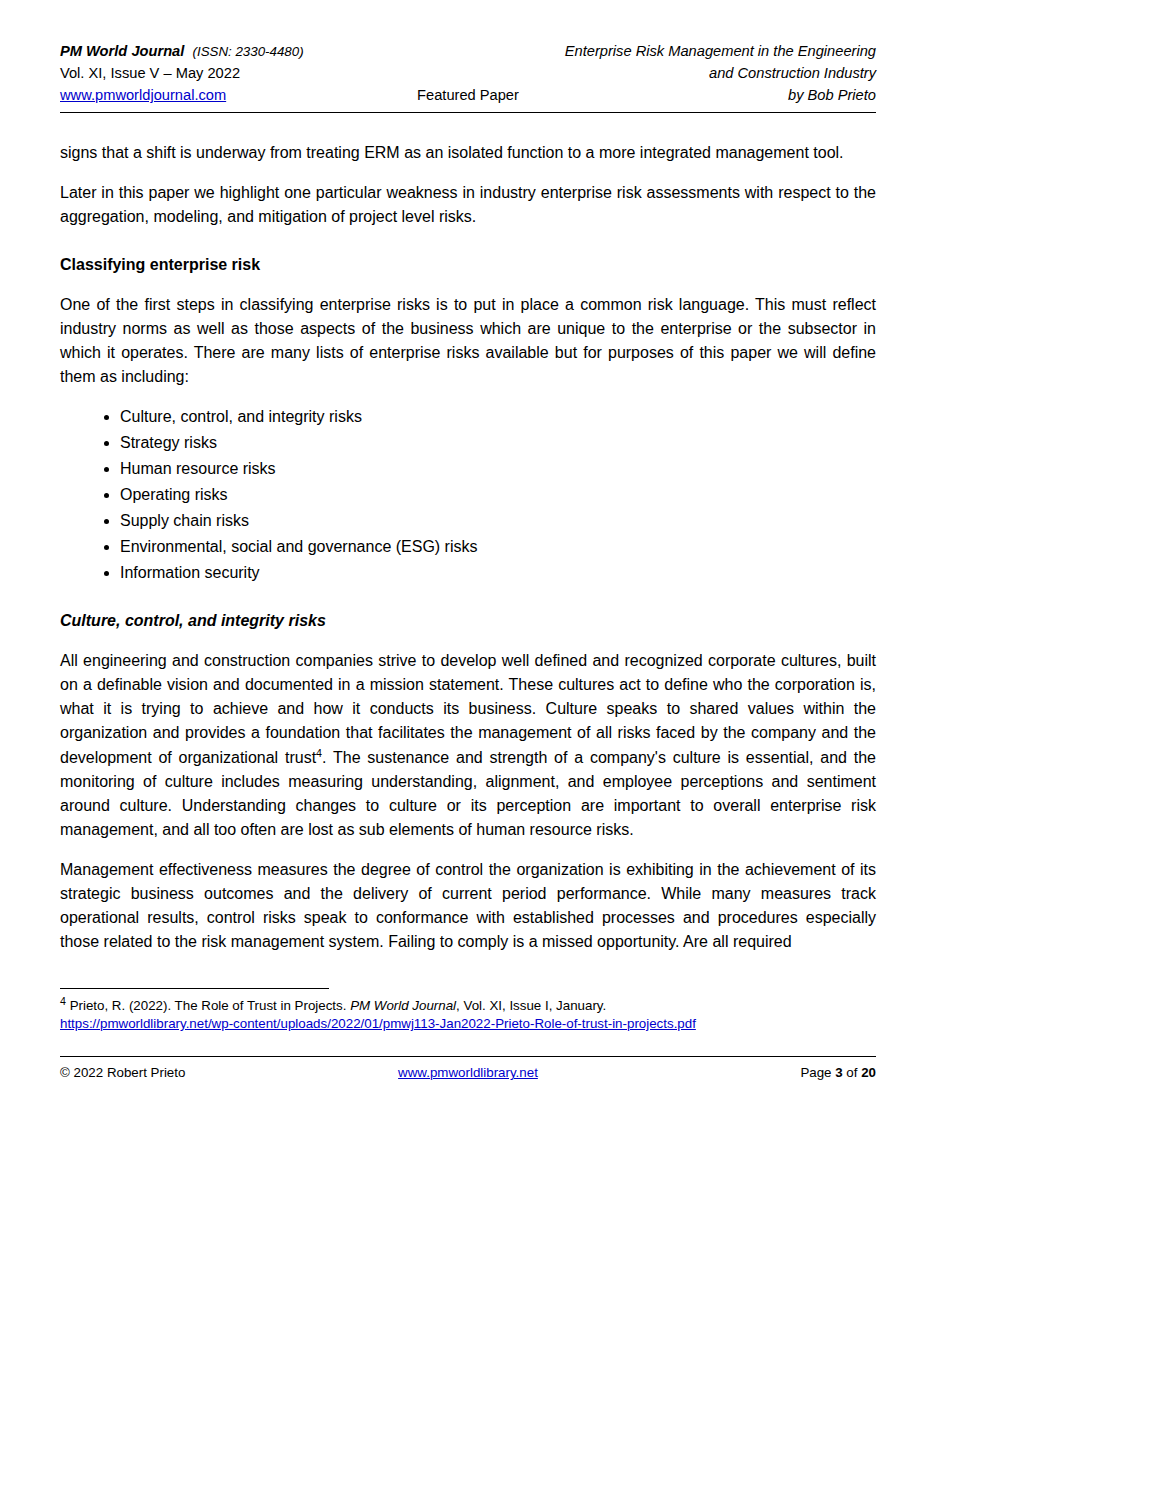| PM World Journal (ISSN: 2330-4480) | Enterprise Risk Management in the Engineering |
| Vol. XI, Issue V – May 2022 | and Construction Industry |
| www.pmworldjournal.com | Featured Paper | by Bob Prieto |
signs that a shift is underway from treating ERM as an isolated function to a more integrated management tool.
Later in this paper we highlight one particular weakness in industry enterprise risk assessments with respect to the aggregation, modeling, and mitigation of project level risks.
Classifying enterprise risk
One of the first steps in classifying enterprise risks is to put in place a common risk language. This must reflect industry norms as well as those aspects of the business which are unique to the enterprise or the subsector in which it operates. There are many lists of enterprise risks available but for purposes of this paper we will define them as including:
Culture, control, and integrity risks
Strategy risks
Human resource risks
Operating risks
Supply chain risks
Environmental, social and governance (ESG) risks
Information security
Culture, control, and integrity risks
All engineering and construction companies strive to develop well defined and recognized corporate cultures, built on a definable vision and documented in a mission statement. These cultures act to define who the corporation is, what it is trying to achieve and how it conducts its business. Culture speaks to shared values within the organization and provides a foundation that facilitates the management of all risks faced by the company and the development of organizational trust4. The sustenance and strength of a company's culture is essential, and the monitoring of culture includes measuring understanding, alignment, and employee perceptions and sentiment around culture. Understanding changes to culture or its perception are important to overall enterprise risk management, and all too often are lost as sub elements of human resource risks.
Management effectiveness measures the degree of control the organization is exhibiting in the achievement of its strategic business outcomes and the delivery of current period performance. While many measures track operational results, control risks speak to conformance with established processes and procedures especially those related to the risk management system. Failing to comply is a missed opportunity. Are all required
4 Prieto, R. (2022). The Role of Trust in Projects. PM World Journal, Vol. XI, Issue I, January.
https://pmworldlibrary.net/wp-content/uploads/2022/01/pmwj113-Jan2022-Prieto-Role-of-trust-in-projects.pdf
| © 2022 Robert Prieto | www.pmworldlibrary.net | Page 3 of 20 |